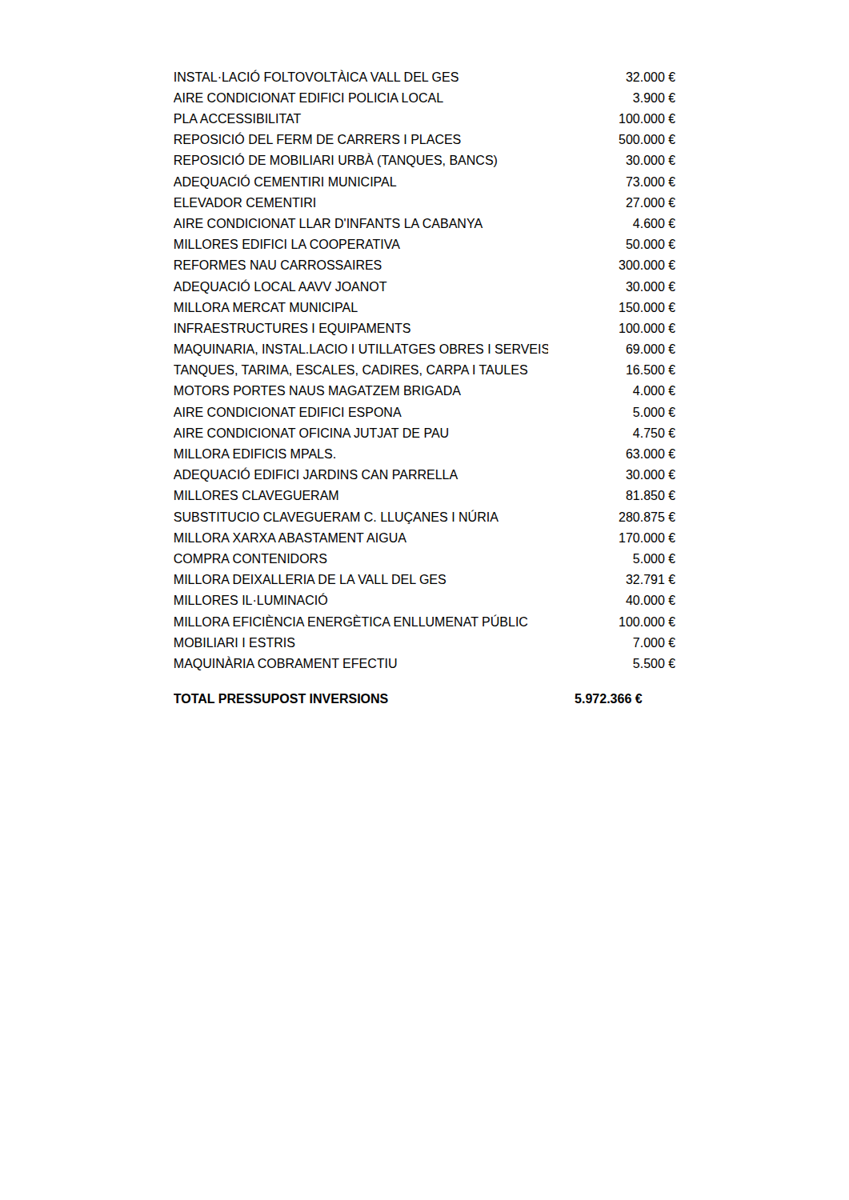| INSTAL·LACIÓ FOLTOVOLTÀICA VALL DEL GES | 32.000 € |
| AIRE CONDICIONAT EDIFICI POLICIA LOCAL | 3.900 € |
| PLA ACCESSIBILITAT | 100.000 € |
| REPOSICIÓ DEL FERM DE CARRERS I PLACES | 500.000 € |
| REPOSICIÓ DE MOBILIARI URBÀ (TANQUES, BANCS) | 30.000 € |
| ADEQUACIÓ CEMENTIRI MUNICIPAL | 73.000 € |
| ELEVADOR CEMENTIRI | 27.000 € |
| AIRE CONDICIONAT LLAR D'INFANTS LA CABANYA | 4.600 € |
| MILLORES EDIFICI LA COOPERATIVA | 50.000 € |
| REFORMES NAU CARROSSAIRES | 300.000 € |
| ADEQUACIÓ LOCAL AAVV JOANOT | 30.000 € |
| MILLORA MERCAT MUNICIPAL | 150.000 € |
| INFRAESTRUCTURES I EQUIPAMENTS | 100.000 € |
| MAQUINARIA, INSTAL.LACIO I UTILLATGES OBRES I SERVEIS | 69.000 € |
| TANQUES, TARIMA, ESCALES, CADIRES, CARPA I TAULES | 16.500 € |
| MOTORS PORTES NAUS MAGATZEM BRIGADA | 4.000 € |
| AIRE CONDICIONAT EDIFICI ESPONA | 5.000 € |
| AIRE CONDICIONAT OFICINA JUTJAT DE PAU | 4.750 € |
| MILLORA EDIFICIS MPALS. | 63.000 € |
| ADEQUACIÓ EDIFICI JARDINS CAN PARRELLA | 30.000 € |
| MILLORES CLAVEGUERAM | 81.850 € |
| SUBSTITUCIO CLAVEGUERAM C. LLUÇANES I NÚRIA | 280.875 € |
| MILLORA XARXA ABASTAMENT AIGUA | 170.000 € |
| COMPRA CONTENIDORS | 5.000 € |
| MILLORA DEIXALLERIA DE LA VALL DEL GES | 32.791 € |
| MILLORES IL·LUMINACIÓ | 40.000 € |
| MILLORA EFICIÈNCIA ENERGÈTICA ENLLUMENAT PÚBLIC | 100.000 € |
| MOBILIARI I ESTRIS | 7.000 € |
| MAQUINÀRIA COBRAMENT EFECTIU | 5.500 € |
| TOTAL PRESSUPOST INVERSIONS | 5.972.366 € |